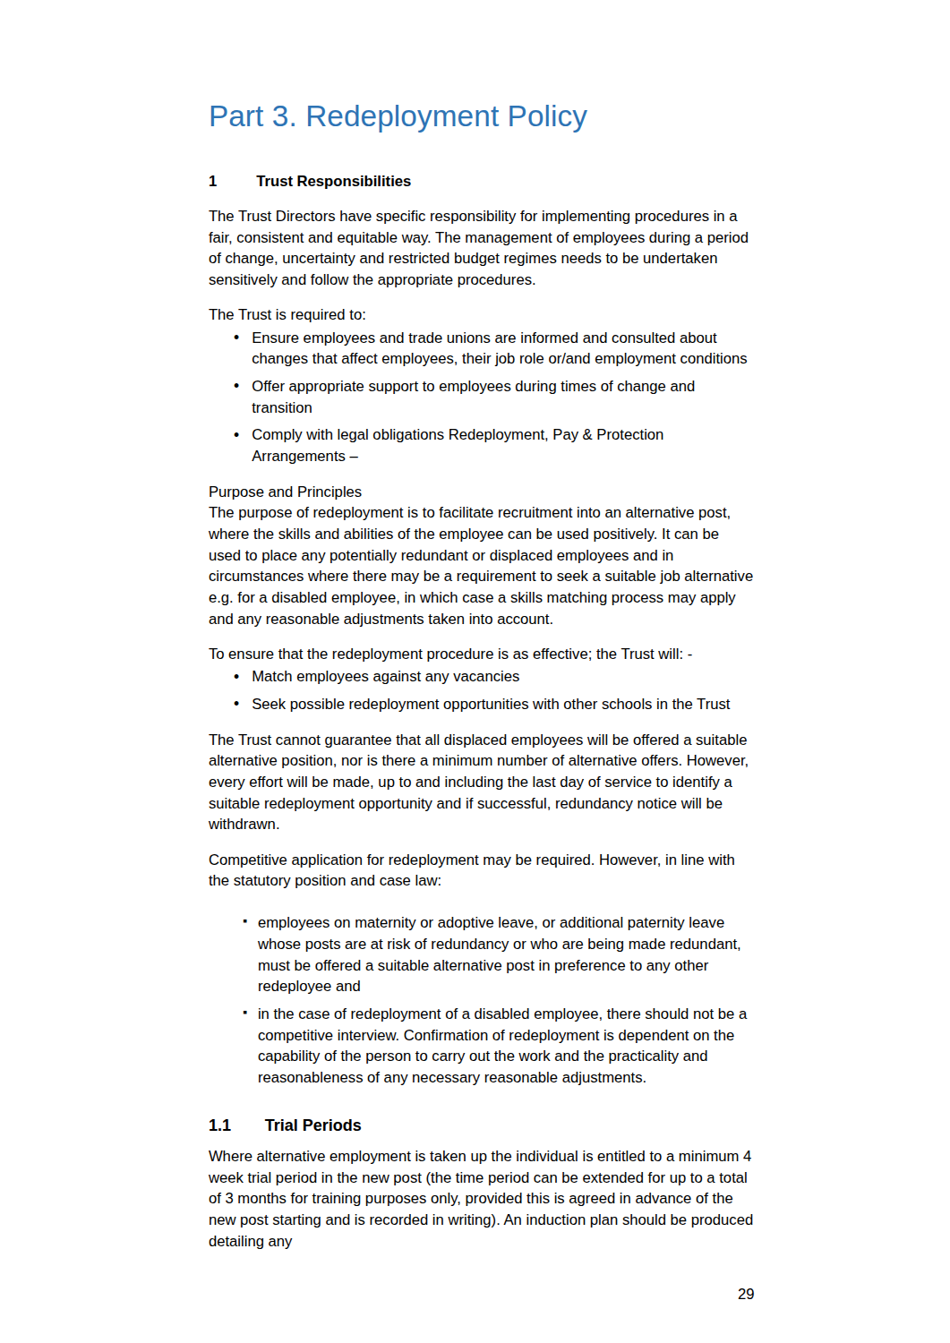Part 3. Redeployment Policy
1 Trust Responsibilities
The Trust Directors have specific responsibility for implementing procedures in a fair, consistent and equitable way. The management of employees during a period of change, uncertainty and restricted budget regimes needs to be undertaken sensitively and follow the appropriate procedures.
The Trust is required to:
Ensure employees and trade unions are informed and consulted about changes that affect employees, their job role or/and employment conditions
Offer appropriate support to employees during times of change and transition
Comply with legal obligations Redeployment, Pay & Protection Arrangements –
Purpose and Principles
The purpose of redeployment is to facilitate recruitment into an alternative post, where the skills and abilities of the employee can be used positively. It can be used to place any potentially redundant or displaced employees and in circumstances where there may be a requirement to seek a suitable job alternative e.g. for a disabled employee, in which case a skills matching process may apply and any reasonable adjustments taken into account.
To ensure that the redeployment procedure is as effective; the Trust will: -
Match employees against any vacancies
Seek possible redeployment opportunities with other schools in the Trust
The Trust cannot guarantee that all displaced employees will be offered a suitable alternative position, nor is there a minimum number of alternative offers. However, every effort will be made, up to and including the last day of service to identify a suitable redeployment opportunity and if successful, redundancy notice will be withdrawn.
Competitive application for redeployment may be required. However, in line with the statutory position and case law:
employees on maternity or adoptive leave, or additional paternity leave whose posts are at risk of redundancy or who are being made redundant, must be offered a suitable alternative post in preference to any other redeployee and
in the case of redeployment of a disabled employee, there should not be a competitive interview. Confirmation of redeployment is dependent on the capability of the person to carry out the work and the practicality and reasonableness of any necessary reasonable adjustments.
1.1 Trial Periods
Where alternative employment is taken up the individual is entitled to a minimum 4 week trial period in the new post (the time period can be extended for up to a total of 3 months for training purposes only, provided this is agreed in advance of the new post starting and is recorded in writing). An induction plan should be produced detailing any
29